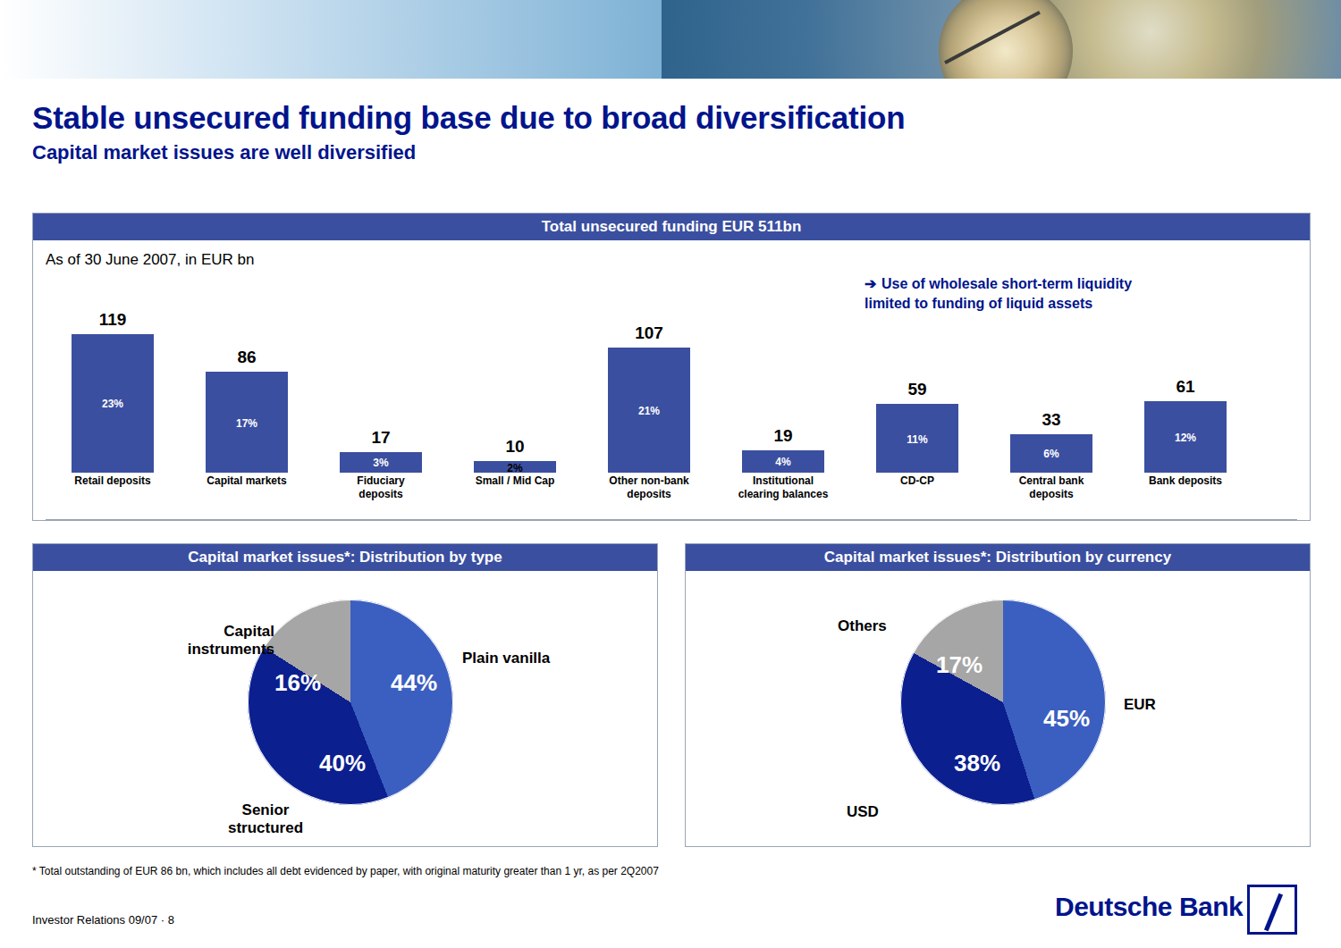Stable unsecured funding base due to broad diversification
Capital market issues are well diversified
Total unsecured funding EUR 511bn
As of 30 June 2007, in EUR bn
➔Use of wholesale short-term liquidity
limited to funding of liquid assets
119
23%
86
17%
17
3%
10
2%
107
21%
19
4%
59
11%
33
6%
61
12%
Retail deposits
Capital markets
Fiduciary
deposits
Small / Mid Cap
Other non-bank
deposits
Institutional
clearing balances
CD-CP
Central bank
deposits
Bank deposits
Capital market issues*: Distribution by type
Capital
instruments
Plain vanilla
Senior
structured
44%
40%
16%
Capital market issues*: Distribution by currency
Others
EUR
USD
45%
38%
17%
* Total outstanding of EUR 86 bn, which includes all debt evidenced by paper, with original maturity greater than 1 yr, as per 2Q2007
Investor Relations 09/07 · 8
Deutsche Bank